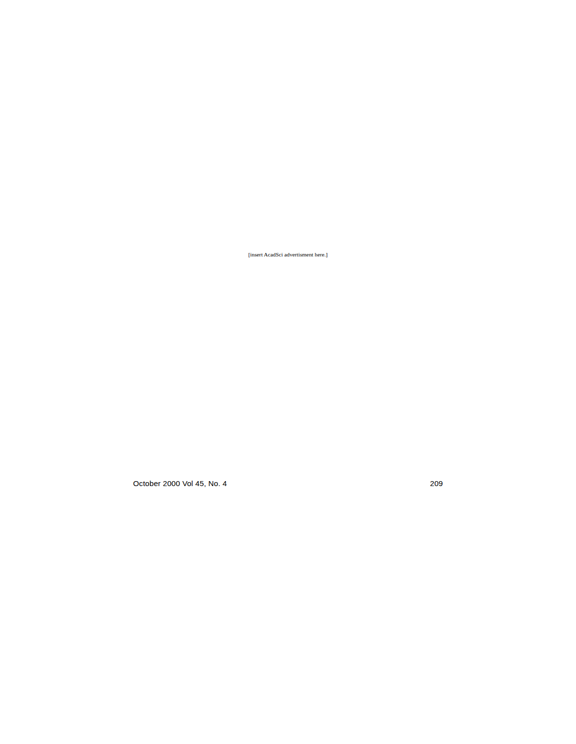[insert AcadSci advertisment here.]
October 2000 Vol 45, No. 4 209